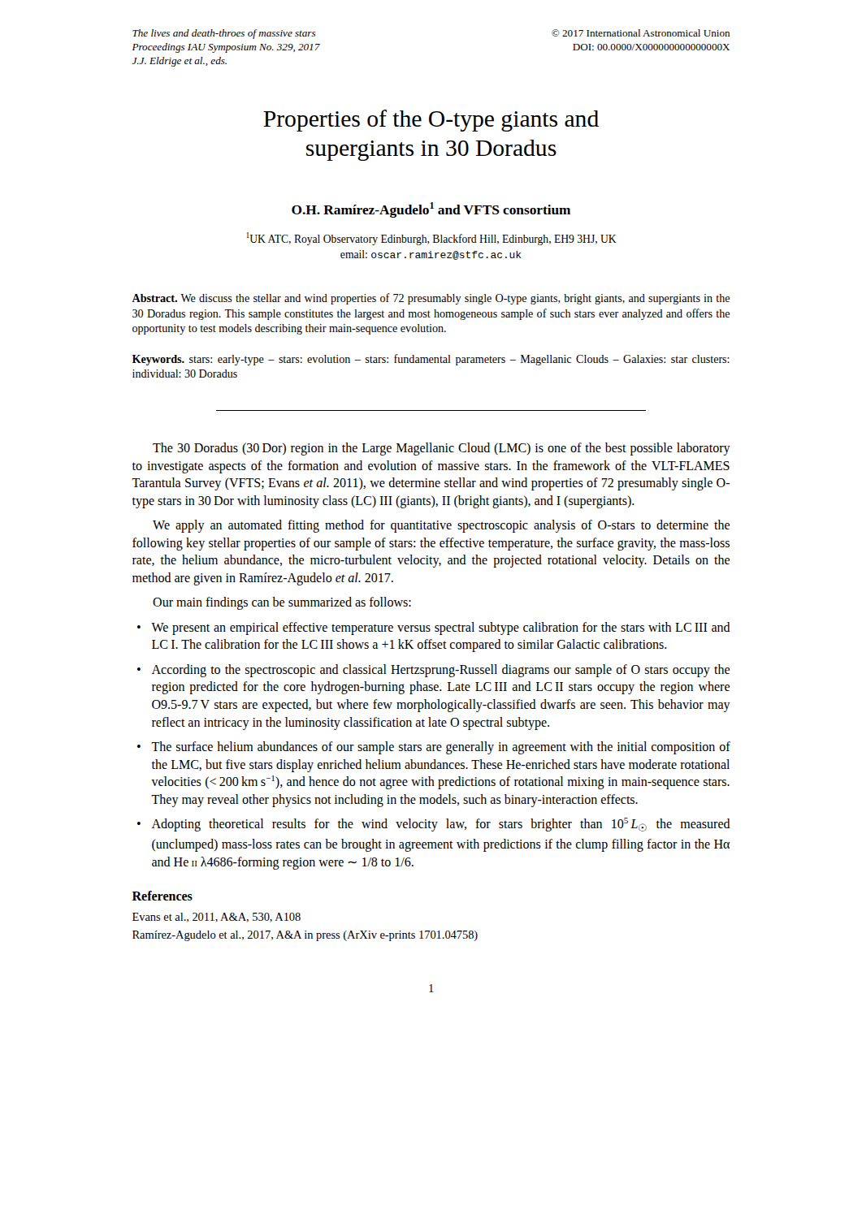The lives and death-throes of massive stars
Proceedings IAU Symposium No. 329, 2017
J.J. Eldrige et al., eds.
© 2017 International Astronomical Union
DOI: 00.0000/X000000000000000X
Properties of the O-type giants and
supergiants in 30 Doradus
O.H. Ramírez-Agudelo1 and VFTS consortium
1UK ATC, Royal Observatory Edinburgh, Blackford Hill, Edinburgh, EH9 3HJ, UK
email: oscar.ramirez@stfc.ac.uk
Abstract. We discuss the stellar and wind properties of 72 presumably single O-type giants, bright giants, and supergiants in the 30 Doradus region. This sample constitutes the largest and most homogeneous sample of such stars ever analyzed and offers the opportunity to test models describing their main-sequence evolution.
Keywords. stars: early-type – stars: evolution – stars: fundamental parameters – Magellanic Clouds – Galaxies: star clusters: individual: 30 Doradus
The 30 Doradus (30 Dor) region in the Large Magellanic Cloud (LMC) is one of the best possible laboratory to investigate aspects of the formation and evolution of massive stars. In the framework of the VLT-FLAMES Tarantula Survey (VFTS; Evans et al. 2011), we determine stellar and wind properties of 72 presumably single O-type stars in 30 Dor with luminosity class (LC) III (giants), II (bright giants), and I (supergiants).
We apply an automated fitting method for quantitative spectroscopic analysis of O-stars to determine the following key stellar properties of our sample of stars: the effective temperature, the surface gravity, the mass-loss rate, the helium abundance, the micro-turbulent velocity, and the projected rotational velocity. Details on the method are given in Ramírez-Agudelo et al. 2017.
Our main findings can be summarized as follows:
We present an empirical effective temperature versus spectral subtype calibration for the stars with LC III and LC I. The calibration for the LC III shows a +1 kK offset compared to similar Galactic calibrations.
According to the spectroscopic and classical Hertzsprung-Russell diagrams our sample of O stars occupy the region predicted for the core hydrogen-burning phase. Late LC III and LC II stars occupy the region where O9.5-9.7 V stars are expected, but where few morphologically-classified dwarfs are seen. This behavior may reflect an intricacy in the luminosity classification at late O spectral subtype.
The surface helium abundances of our sample stars are generally in agreement with the initial composition of the LMC, but five stars display enriched helium abundances. These He-enriched stars have moderate rotational velocities (< 200 km s−1), and hence do not agree with predictions of rotational mixing in main-sequence stars. They may reveal other physics not including in the models, such as binary-interaction effects.
Adopting theoretical results for the wind velocity law, for stars brighter than 105 L☉ the measured (unclumped) mass-loss rates can be brought in agreement with predictions if the clump filling factor in the Hα and He ii λ4686-forming region were ∼ 1/8 to 1/6.
References
Evans et al., 2011, A&A, 530, A108
Ramírez-Agudelo et al., 2017, A&A in press (ArXiv e-prints 1701.04758)
1